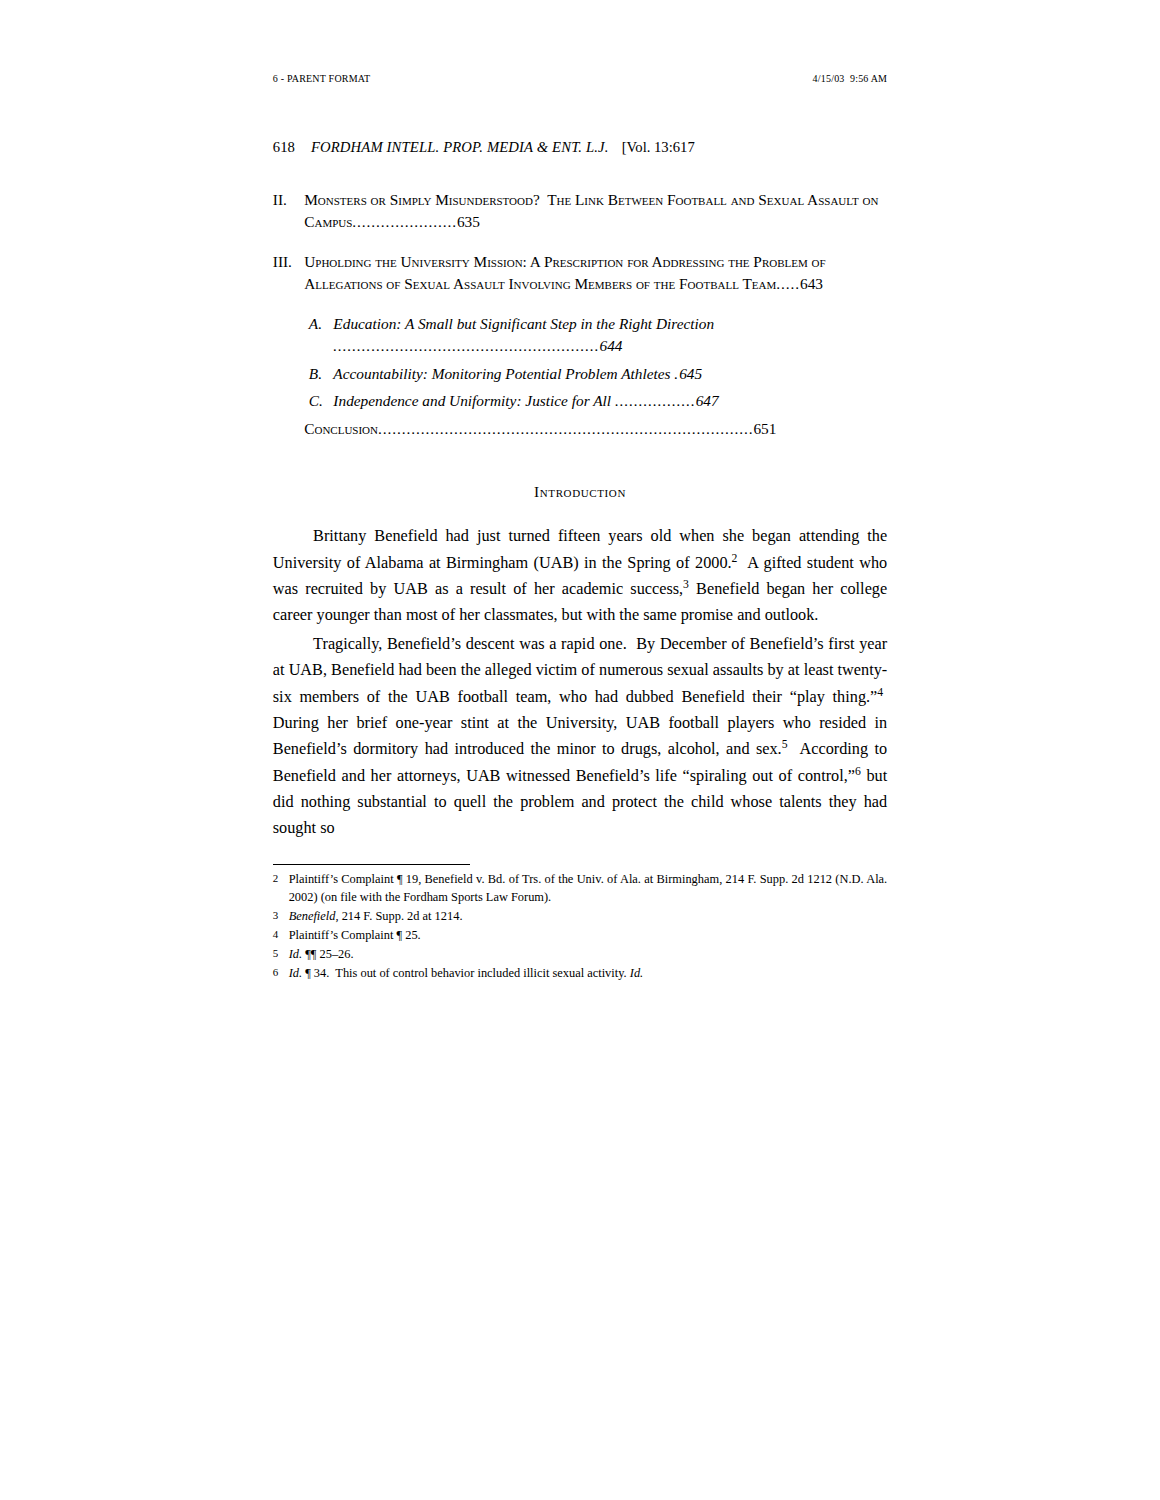6 - Parent FORMAT 4/15/03 9:56 AM
618 FORDHAM INTELL. PROP. MEDIA & ENT. L.J. [Vol. 13:617
II. Monsters or Simply Misunderstood? The Link Between Football and Sexual Assault on Campus...................... 635
III. Upholding the University Mission: A Prescription for Addressing the Problem of Allegations of Sexual Assault Involving Members of the Football Team..... 643
A. Education: A Small but Significant Step in the Right Direction ........................................................ 644
B. Accountability: Monitoring Potential Problem Athletes . 645
C. Independence and Uniformity: Justice for All ................. 647
Conclusion............................................................................... 651
Introduction
Brittany Benefield had just turned fifteen years old when she began attending the University of Alabama at Birmingham (UAB) in the Spring of 2000.2 A gifted student who was recruited by UAB as a result of her academic success,3 Benefield began her college career younger than most of her classmates, but with the same promise and outlook.
Tragically, Benefield’s descent was a rapid one. By December of Benefield’s first year at UAB, Benefield had been the alleged victim of numerous sexual assaults by at least twenty-six members of the UAB football team, who had dubbed Benefield their “play thing.”4 During her brief one-year stint at the University, UAB football players who resided in Benefield’s dormitory had introduced the minor to drugs, alcohol, and sex.5 According to Benefield and her attorneys, UAB witnessed Benefield’s life “spiraling out of control,”6 but did nothing substantial to quell the problem and protect the child whose talents they had sought so
2 Plaintiff’s Complaint ¶ 19, Benefield v. Bd. of Trs. of the Univ. of Ala. at Birmingham, 214 F. Supp. 2d 1212 (N.D. Ala. 2002) (on file with the Fordham Sports Law Forum).
3 Benefield, 214 F. Supp. 2d at 1214.
4 Plaintiff’s Complaint ¶ 25.
5 Id. ¶¶ 25–26.
6 Id. ¶ 34. This out of control behavior included illicit sexual activity. Id.